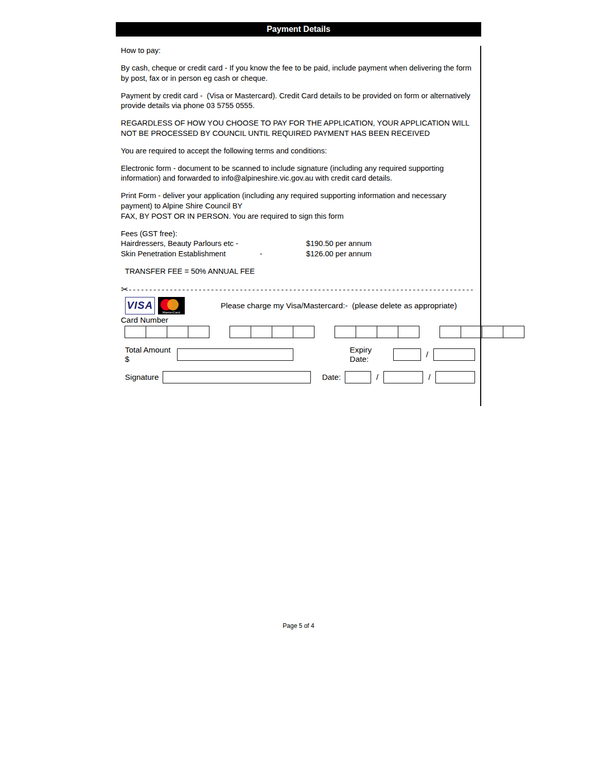Payment Details
How to pay:
By cash, cheque or credit card - If you know the fee to be paid, include payment when delivering the form by post, fax or in person eg cash or cheque.
Payment by credit card - (Visa or Mastercard). Credit Card details to be provided on form or alternatively provide details via phone 03 5755 0555.
Regardless of how you choose to pay for the application, your application will not be processed by council until required payment has been received
You are required to accept the following terms and conditions:
Electronic form - document to be scanned to include signature (including any required supporting information) and forwarded to info@alpineshire.vic.gov.au with credit card details.
Print Form - deliver your application (including any required supporting information and necessary payment) to Alpine Shire Council BY
FAX, BY POST OR IN PERSON. You are required to sign this form
Fees (GST free):
| Hairdressers, Beauty Parlours etc - | | $190.50 per annum |
| Skin Penetration Establishment | - | $126.00 per annum |
TRANSFER FEE = 50% ANNUAL FEE
✂-------------------------------------------------------------------------------------------------------
VISA
MasterCard
Please charge my Visa/Mastercard:- (please delete as appropriate)
Card Number
Total Amount $
Expiry Date:
/
Signature
Date:
/
/
Page 5 of 4